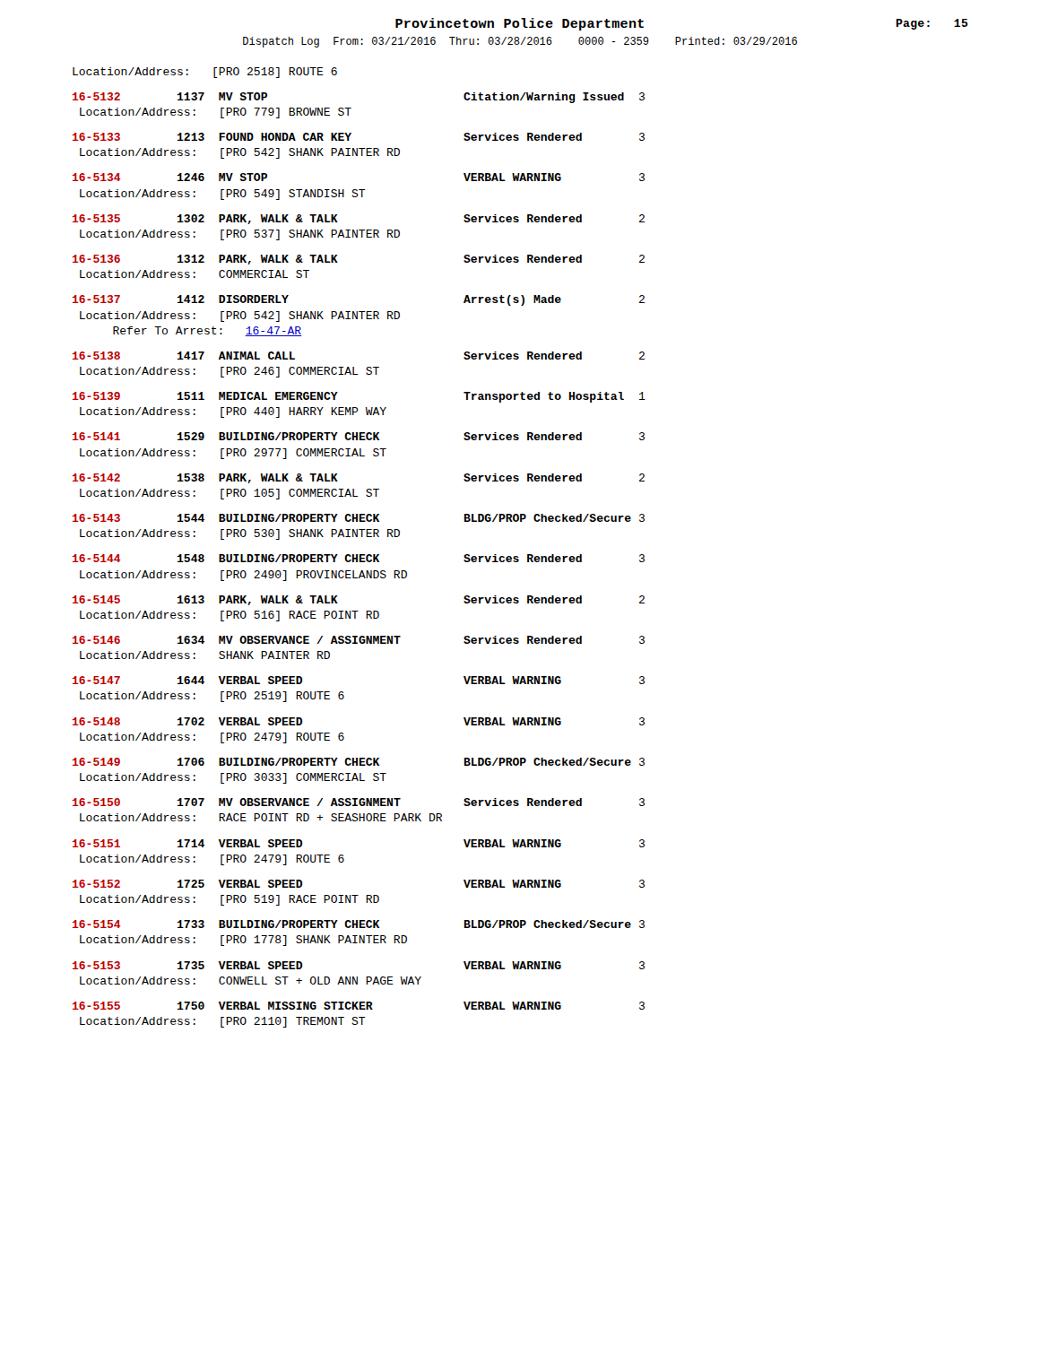Provincetown Police DepartmentPage: 15
Dispatch Log From: 03/21/2016 Thru: 03/28/2016 0000 - 2359 Printed: 03/29/2016
Location/Address: [PRO 2518] ROUTE 6
16-5132 1137 MV STOP Citation/Warning Issued 3
Location/Address: [PRO 779] BROWNE ST
16-5133 1213 FOUND HONDA CAR KEY Services Rendered 3
Location/Address: [PRO 542] SHANK PAINTER RD
16-5134 1246 MV STOP VERBAL WARNING 3
Location/Address: [PRO 549] STANDISH ST
16-5135 1302 PARK, WALK & TALK Services Rendered 2
Location/Address: [PRO 537] SHANK PAINTER RD
16-5136 1312 PARK, WALK & TALK Services Rendered 2
Location/Address: COMMERCIAL ST
16-5137 1412 DISORDERLY Arrest(s) Made 2
Location/Address: [PRO 542] SHANK PAINTER RD
Refer To Arrest: 16-47-AR
16-5138 1417 ANIMAL CALL Services Rendered 2
Location/Address: [PRO 246] COMMERCIAL ST
16-5139 1511 MEDICAL EMERGENCY Transported to Hospital 1
Location/Address: [PRO 440] HARRY KEMP WAY
16-5141 1529 BUILDING/PROPERTY CHECK Services Rendered 3
Location/Address: [PRO 2977] COMMERCIAL ST
16-5142 1538 PARK, WALK & TALK Services Rendered 2
Location/Address: [PRO 105] COMMERCIAL ST
16-5143 1544 BUILDING/PROPERTY CHECK BLDG/PROP Checked/Secure 3
Location/Address: [PRO 530] SHANK PAINTER RD
16-5144 1548 BUILDING/PROPERTY CHECK Services Rendered 3
Location/Address: [PRO 2490] PROVINCELANDS RD
16-5145 1613 PARK, WALK & TALK Services Rendered 2
Location/Address: [PRO 516] RACE POINT RD
16-5146 1634 MV OBSERVANCE / ASSIGNMENT Services Rendered 3
Location/Address: SHANK PAINTER RD
16-5147 1644 VERBAL SPEED VERBAL WARNING 3
Location/Address: [PRO 2519] ROUTE 6
16-5148 1702 VERBAL SPEED VERBAL WARNING 3
Location/Address: [PRO 2479] ROUTE 6
16-5149 1706 BUILDING/PROPERTY CHECK BLDG/PROP Checked/Secure 3
Location/Address: [PRO 3033] COMMERCIAL ST
16-5150 1707 MV OBSERVANCE / ASSIGNMENT Services Rendered 3
Location/Address: RACE POINT RD + SEASHORE PARK DR
16-5151 1714 VERBAL SPEED VERBAL WARNING 3
Location/Address: [PRO 2479] ROUTE 6
16-5152 1725 VERBAL SPEED VERBAL WARNING 3
Location/Address: [PRO 519] RACE POINT RD
16-5154 1733 BUILDING/PROPERTY CHECK BLDG/PROP Checked/Secure 3
Location/Address: [PRO 1778] SHANK PAINTER RD
16-5153 1735 VERBAL SPEED VERBAL WARNING 3
Location/Address: CONWELL ST + OLD ANN PAGE WAY
16-5155 1750 VERBAL MISSING STICKER VERBAL WARNING 3
Location/Address: [PRO 2110] TREMONT ST